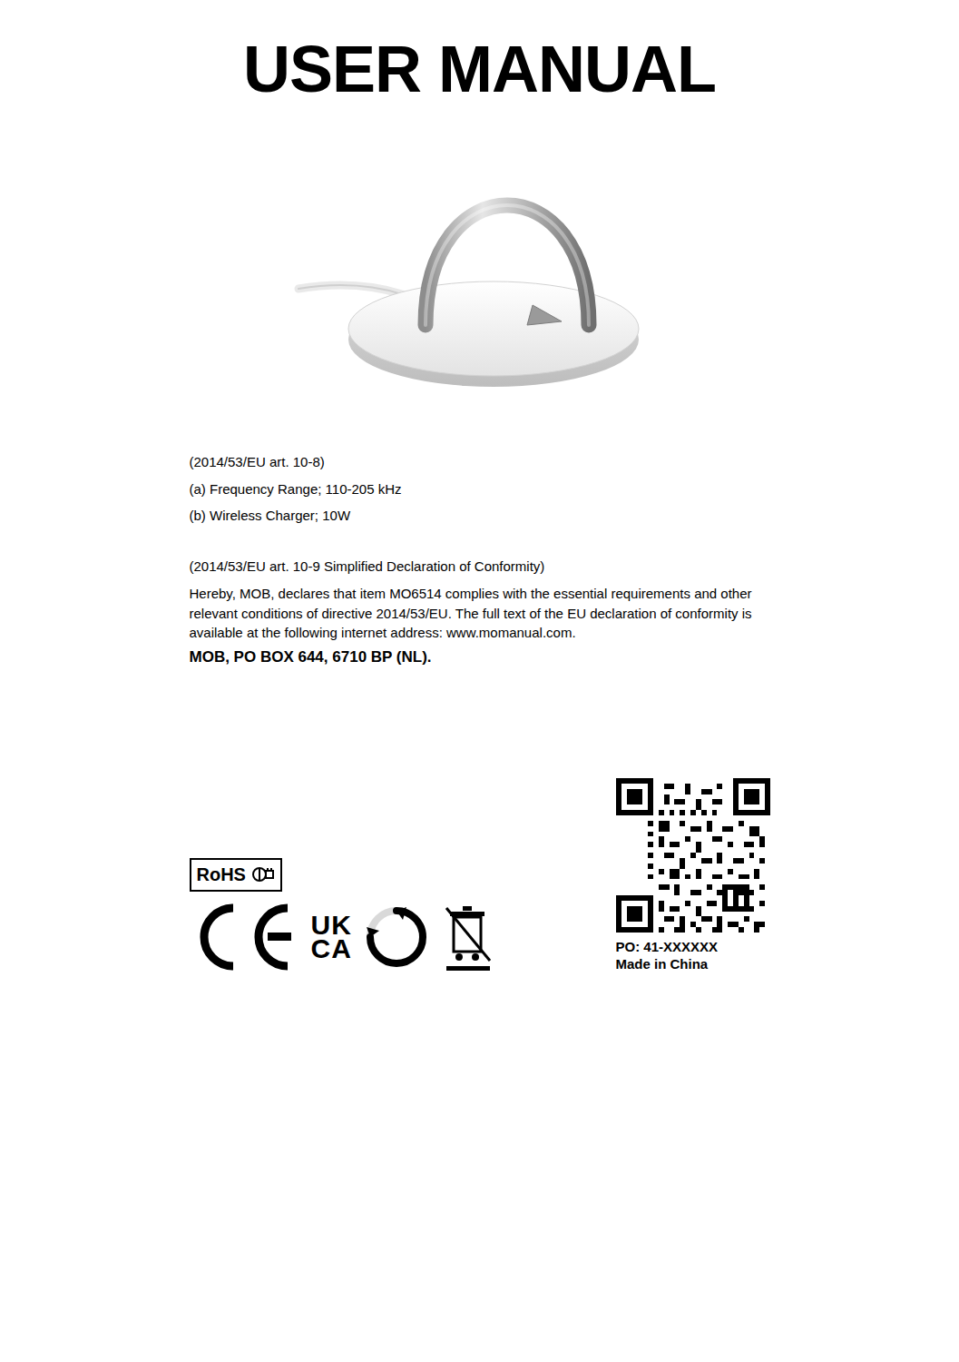USER MANUAL
(2014/53/EU art. 10-8)
(a) Frequency Range; 110-205 kHz
(b) Wireless Charger; 10W
(2014/53/EU art. 10-9 Simplified Declaration of Conformity)
Hereby, MOB, declares that item MO6514 complies with the essential requirements and other relevant conditions of directive 2014/53/EU. The full text of the EU declaration of conformity is available at the following internet address: www.momanual.com.
MOB, PO BOX 644, 6710 BP (NL).
RoHS
UK
CA
PO: 41-XXXXXX
Made in China